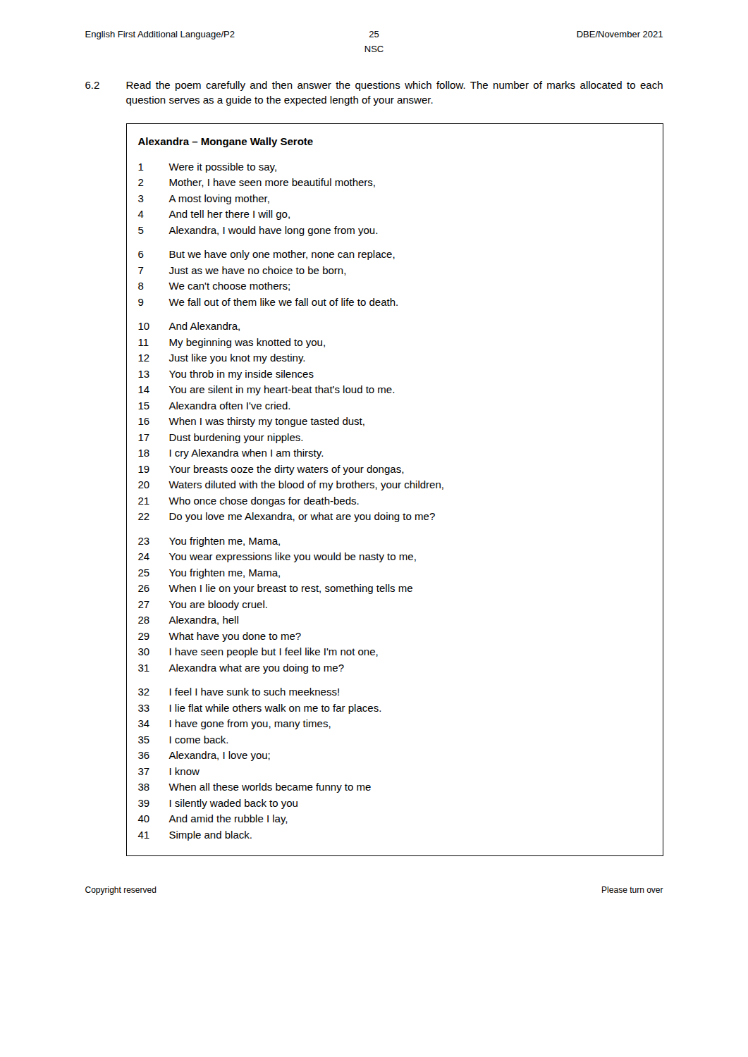English First Additional Language/P2
25
DBE/November 2021
NSC
6.2
Read the poem carefully and then answer the questions which follow. The number of marks allocated to each question serves as a guide to the expected length of your answer.
Alexandra – Mongane Wally Serote
| 1 | Were it possible to say, |
| 2 | Mother, I have seen more beautiful mothers, |
| 3 | A most loving mother, |
| 4 | And tell her there I will go, |
| 5 | Alexandra, I would have long gone from you. |
| 6 | But we have only one mother, none can replace, |
| 7 | Just as we have no choice to be born, |
| 8 | We can't choose mothers; |
| 9 | We fall out of them like we fall out of life to death. |
| 10 | And Alexandra, |
| 11 | My beginning was knotted to you, |
| 12 | Just like you knot my destiny. |
| 13 | You throb in my inside silences |
| 14 | You are silent in my heart-beat that's loud to me. |
| 15 | Alexandra often I've cried. |
| 16 | When I was thirsty my tongue tasted dust, |
| 17 | Dust burdening your nipples. |
| 18 | I cry Alexandra when I am thirsty. |
| 19 | Your breasts ooze the dirty waters of your dongas, |
| 20 | Waters diluted with the blood of my brothers, your children, |
| 21 | Who once chose dongas for death-beds. |
| 22 | Do you love me Alexandra, or what are you doing to me? |
| 23 | You frighten me, Mama, |
| 24 | You wear expressions like you would be nasty to me, |
| 25 | You frighten me, Mama, |
| 26 | When I lie on your breast to rest, something tells me |
| 27 | You are bloody cruel. |
| 28 | Alexandra, hell |
| 29 | What have you done to me? |
| 30 | I have seen people but I feel like I'm not one, |
| 31 | Alexandra what are you doing to me? |
| 32 | I feel I have sunk to such meekness! |
| 33 | I lie flat while others walk on me to far places. |
| 34 | I have gone from you, many times, |
| 35 | I come back. |
| 36 | Alexandra, I love you; |
| 37 | I know |
| 38 | When all these worlds became funny to me |
| 39 | I silently waded back to you |
| 40 | And amid the rubble I lay, |
| 41 | Simple and black. |
Copyright reserved
Please turn over